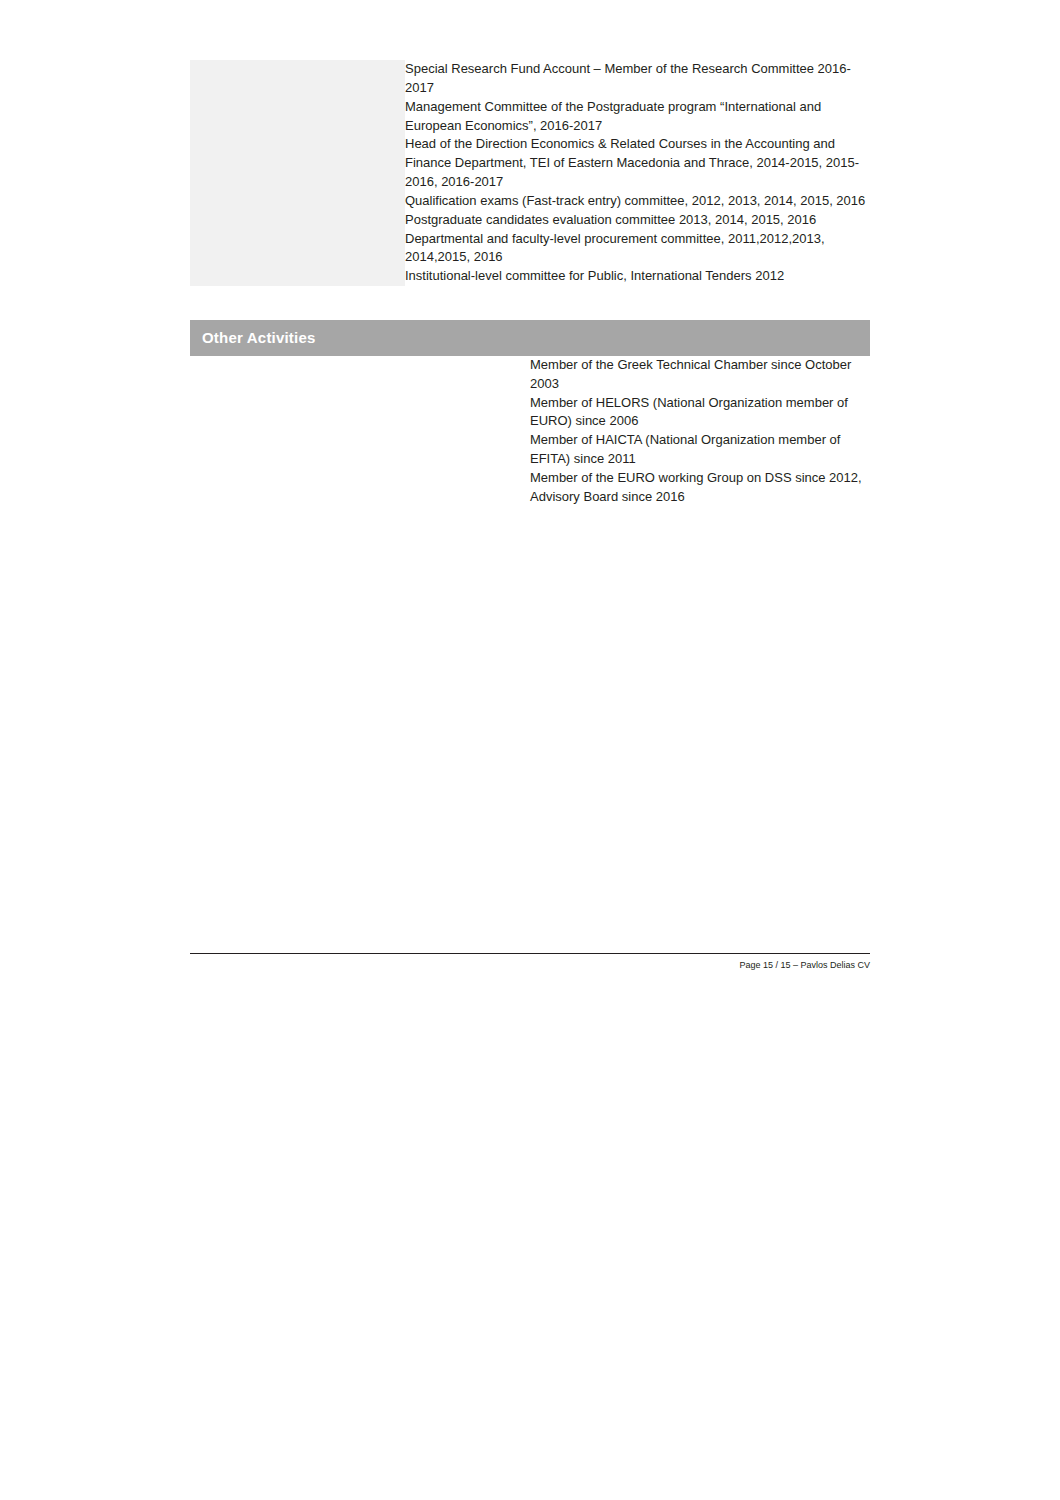| | Special Research Fund Account – Member of the Research Committee 2016-2017 Management Committee of the Postgraduate program “International and European Economics”, 2016-2017 Head of the Direction Economics & Related Courses in the Accounting and Finance Department, TEI of Eastern Macedonia and Thrace, 2014-2015, 2015-2016, 2016-2017 Qualification exams (Fast-track entry) committee, 2012, 2013, 2014, 2015, 2016 Postgraduate candidates evaluation committee 2013, 2014, 2015, 2016 Departmental and faculty-level procurement committee, 2011,2012,2013, 2014,2015, 2016 Institutional-level committee for Public, International Tenders 2012 |
| Other Activities |
| | Member of the Greek Technical Chamber since October 2003 Member of HELORS (National Organization member of EURO) since 2006 Member of HAICTA (National Organization member of EFITA) since 2011 Member of the EURO working Group on DSS since 2012, Advisory Board since 2016 |
Page 15 / 15 – Pavlos Delias CV